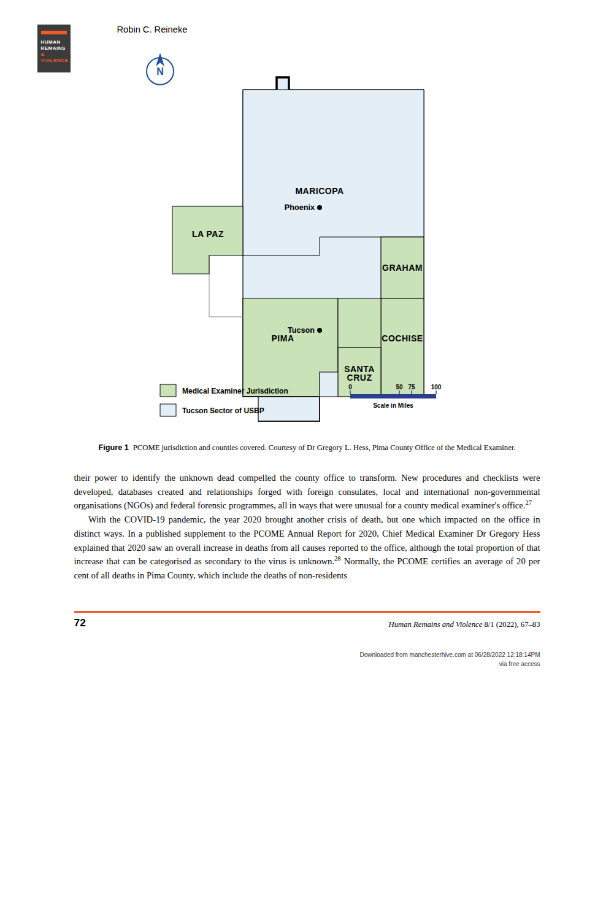HUMAN
REMAINS
& VIOLENCE
Robin C. Reineke
N LA PAZ MARICOPA GRAHAM PIMA COCHISE SANTA CRUZ Phoenix Tucson Medical Examiner Jurisdiction Tucson Sector of USBP 0 50 75 100 Scale in Miles
Figure 1 PCOME jurisdiction and counties covered. Courtesy of Dr Gregory L. Hess, Pima County Office of the Medical Examiner.
their power to identify the unknown dead compelled the county office to transform. New procedures and checklists were developed, databases created and relationships forged with foreign consulates, local and international non-governmental organisations (NGOs) and federal forensic programmes, all in ways that were unusual for a county medical examiner's office.27
With the COVID-19 pandemic, the year 2020 brought another crisis of death, but one which impacted on the office in distinct ways. In a published supplement to the PCOME Annual Report for 2020, Chief Medical Examiner Dr Gregory Hess explained that 2020 saw an overall increase in deaths from all causes reported to the office, although the total proportion of that increase that can be categorised as secondary to the virus is unknown.28 Normally, the PCOME certifies an average of 20 per cent of all deaths in Pima County, which include the deaths of non-residents
72
Human Remains and Violence 8/1 (2022), 67–83
Downloaded from manchesterhive.com at 06/28/2022 12:18:14PM
via free access